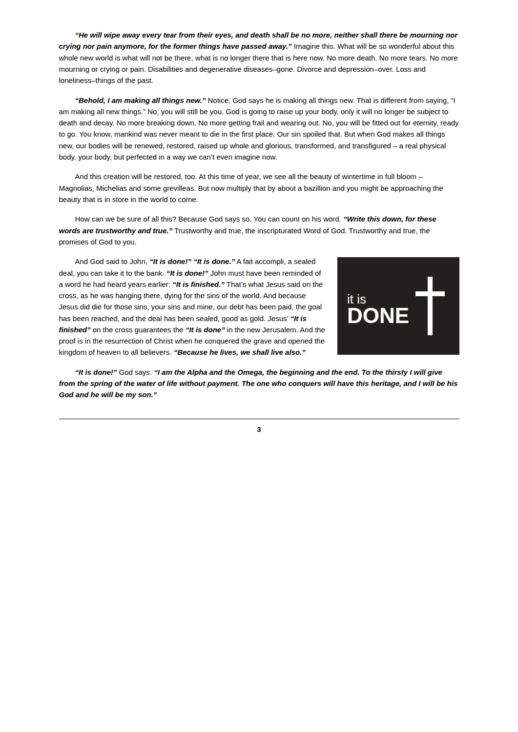“He will wipe away every tear from their eyes, and death shall be no more, neither shall there be mourning nor crying nor pain anymore, for the former things have passed away.” Imagine this. What will be so wonderful about this whole new world is what will not be there, what is no longer there that is here now. No more death. No more tears. No more mourning or crying or pain. Disabilities and degenerative diseases–gone. Divorce and depression–over. Loss and loneliness–things of the past.
“Behold, I am making all things new.” Notice, God says he is making all things new. That is different from saying, “I am making all new things.” No, you will still be you. God is going to raise up your body, only it will no longer be subject to death and decay. No more breaking down. No more getting frail and wearing out. No, you will be fitted out for eternity, ready to go. You know, mankind was never meant to die in the first place. Our sin spoiled that. But when God makes all things new, our bodies will be renewed, restored, raised up whole and glorious, transformed, and transfigured – a real physical body, your body, but perfected in a way we can’t even imagine now.
And this creation will be restored, too. At this time of year, we see all the beauty of wintertime in full bloom – Magnolias, Michelias and some grevilleas. But now multiply that by about a bazillion and you might be approaching the beauty that is in store in the world to come.
How can we be sure of all this? Because God says so. You can count on his word. “Write this down, for these words are trustworthy and true.” Trustworthy and true, the inscripturated Word of God. Trustworthy and true, the promises of God to you.
And God said to John, “It is done!” “It is done.” A fait accompli, a sealed deal, you can take it to the bank. “It is done!” John must have been reminded of a word he had heard years earlier: “It is finished.” That’s what Jesus said on the cross, as he was hanging there, dying for the sins of the world. And because Jesus did die for those sins, your sins and mine, our debt has been paid, the goal has been reached, and the deal has been sealed, good as gold. Jesus’ “It is finished” on the cross guarantees the “It is done” in the new Jerusalem. And the proof is in the resurrection of Christ when he conquered the grave and opened the kingdom of heaven to all believers. “Because he lives, we shall live also.”
“It is done!” God says. “I am the Alpha and the Omega, the beginning and the end. To the thirsty I will give from the spring of the water of life without payment. The one who conquers will have this heritage, and I will be his God and he will be my son.”
3